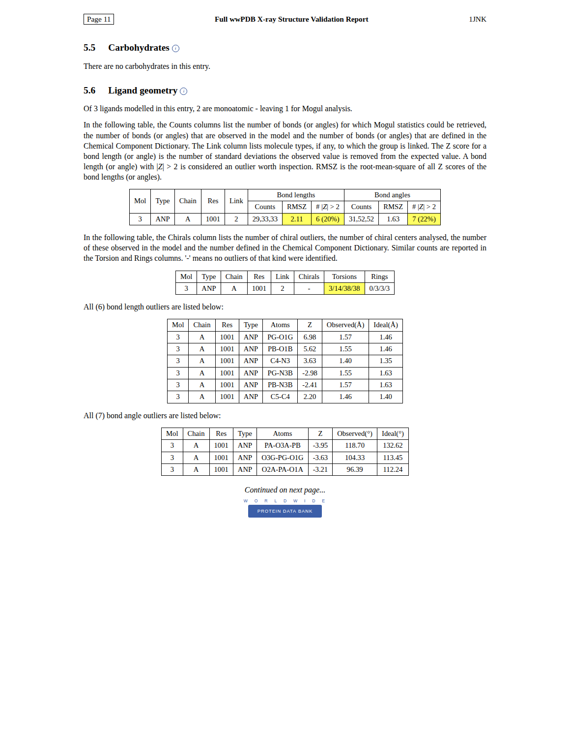Page 11
Full wwPDB X-ray Structure Validation Report
1JNK
5.5 Carbohydratesi
There are no carbohydrates in this entry.
5.6 Ligand geometryi
Of 3 ligands modelled in this entry, 2 are monoatomic - leaving 1 for Mogul analysis.
In the following table, the Counts columns list the number of bonds (or angles) for which Mogul statistics could be retrieved, the number of bonds (or angles) that are observed in the model and the number of bonds (or angles) that are defined in the Chemical Component Dictionary. The Link column lists molecule types, if any, to which the group is linked. The Z score for a bond length (or angle) is the number of standard deviations the observed value is removed from the expected value. A bond length (or angle) with |Z| > 2 is considered an outlier worth inspection. RMSZ is the root-mean-square of all Z scores of the bond lengths (or angles).
| Mol | Type | Chain | Res | Link | Bond lengths | Bond angles |
| --- | --- | --- | --- | --- | --- | --- |
| Counts | RMSZ | # / Z / > 2 | Counts | RMSZ | # / Z / > 2 |
| 3 | ANP | A | 1001 | 2 | 29,33,33 | 2.11 | 6 (20%) | 31,52,52 | 1.63 | 7 (22%) |
In the following table, the Chirals column lists the number of chiral outliers, the number of chiral centers analysed, the number of these observed in the model and the number defined in the Chemical Component Dictionary. Similar counts are reported in the Torsion and Rings columns. '-' means no outliers of that kind were identified.
| Mol | Type | Chain | Res | Link | Chirals | Torsions | Rings |
| --- | --- | --- | --- | --- | --- | --- | --- |
| 3 | ANP | A | 1001 | 2 | - | 3/14/38/38 | 0/3/3/3 |
All (6) bond length outliers are listed below:
| Mol | Chain | Res | Type | Atoms | Z | Observed(Å) | Ideal(Å) |
| --- | --- | --- | --- | --- | --- | --- | --- |
| 3 | A | 1001 | ANP | PG-O1G | 6.98 | 1.57 | 1.46 |
| 3 | A | 1001 | ANP | PB-O1B | 5.62 | 1.55 | 1.46 |
| 3 | A | 1001 | ANP | C4-N3 | 3.63 | 1.40 | 1.35 |
| 3 | A | 1001 | ANP | PG-N3B | -2.98 | 1.55 | 1.63 |
| 3 | A | 1001 | ANP | PB-N3B | -2.41 | 1.57 | 1.63 |
| 3 | A | 1001 | ANP | C5-C4 | 2.20 | 1.46 | 1.40 |
All (7) bond angle outliers are listed below:
| Mol | Chain | Res | Type | Atoms | Z | Observed(°) | Ideal(°) |
| --- | --- | --- | --- | --- | --- | --- | --- |
| 3 | A | 1001 | ANP | PA-O3A-PB | -3.95 | 118.70 | 132.62 |
| 3 | A | 1001 | ANP | O3G-PG-O1G | -3.63 | 104.33 | 113.45 |
| 3 | A | 1001 | ANP | O2A-PA-O1A | -3.21 | 96.39 | 112.24 |
Continued on next page...
W O R L D W I D E
PROTEIN DATA BANK